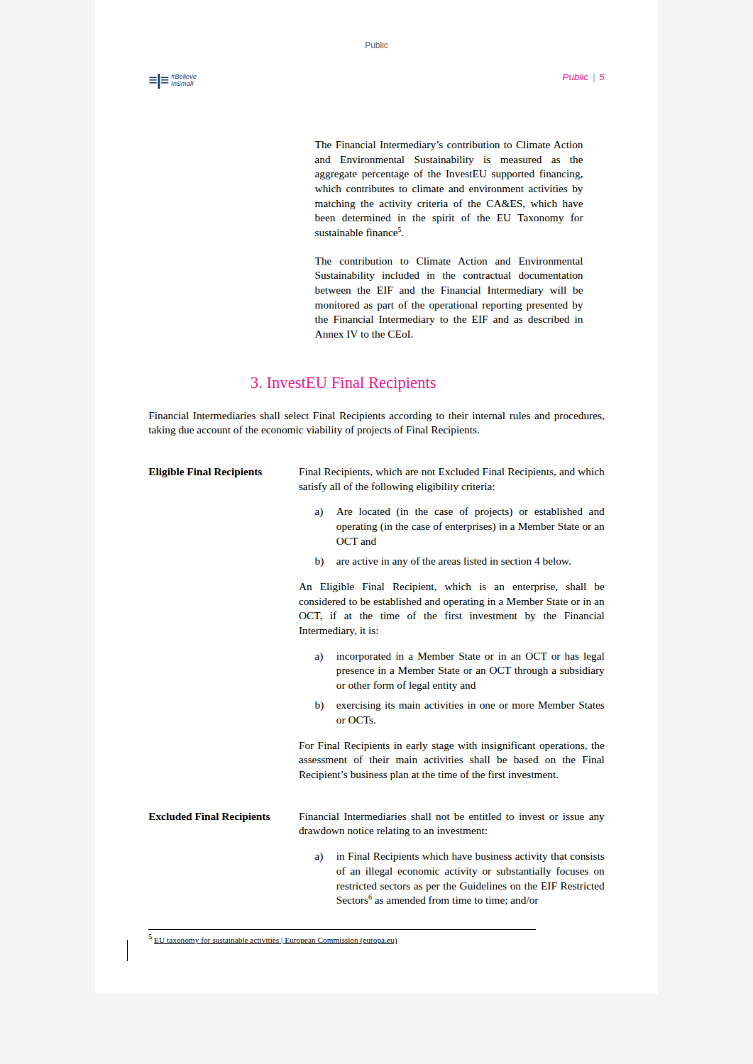Public
≡|≡ #Believe
InSmall
Public|5
The Financial Intermediary’s contribution to Climate Action and Environmental Sustainability is measured as the aggregate percentage of the InvestEU supported financing, which contributes to climate and environment activities by matching the activity criteria of the CA&ES, which have been determined in the spirit of the EU Taxonomy for sustainable finance5.
The contribution to Climate Action and Environmental Sustainability included in the contractual documentation between the EIF and the Financial Intermediary will be monitored as part of the operational reporting presented by the Financial Intermediary to the EIF and as described in Annex IV to the CEoI.
3. InvestEU Final Recipients
Financial Intermediaries shall select Final Recipients according to their internal rules and procedures, taking due account of the economic viability of projects of Final Recipients.
Eligible Final Recipients
Final Recipients, which are not Excluded Final Recipients, and which satisfy all of the following eligibility criteria:
Are located (in the case of projects) or established and operating (in the case of enterprises) in a Member State or an OCT and
are active in any of the areas listed in section 4 below.
An Eligible Final Recipient, which is an enterprise, shall be considered to be established and operating in a Member State or in an OCT, if at the time of the first investment by the Financial Intermediary, it is:
incorporated in a Member State or in an OCT or has legal presence in a Member State or an OCT through a subsidiary or other form of legal entity and
exercising its main activities in one or more Member States or OCTs.
For Final Recipients in early stage with insignificant operations, the assessment of their main activities shall be based on the Final Recipient’s business plan at the time of the first investment.
Excluded Final Recipients
Financial Intermediaries shall not be entitled to invest or issue any drawdown notice relating to an investment:
in Final Recipients which have business activity that consists of an illegal economic activity or substantially focuses on restricted sectors as per the Guidelines on the EIF Restricted Sectors6 as amended from time to time; and/or
5 EU taxonomy for sustainable activities | European Commission (europa.eu)